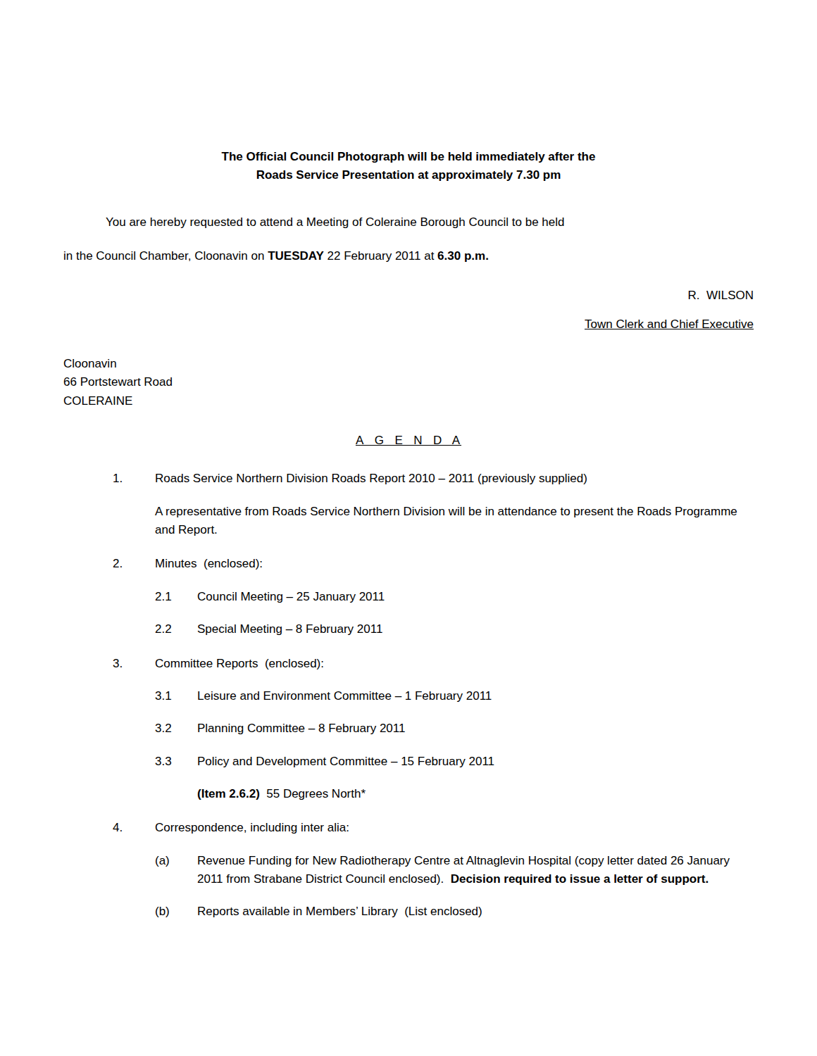The Official Council Photograph will be held immediately after the
Roads Service Presentation at approximately 7.30 pm
You are hereby requested to attend a Meeting of Coleraine Borough Council to be held
in the Council Chamber, Cloonavin on TUESDAY 22 February 2011 at 6.30 p.m.
R. WILSON
Town Clerk and Chief Executive
Cloonavin
66 Portstewart Road
COLERAINE
A G E N D A
Roads Service Northern Division Roads Report 2010 – 2011 (previously supplied)
A representative from Roads Service Northern Division will be in attendance to present the Roads Programme and Report.
Minutes (enclosed):
2.1 Council Meeting – 25 January 2011
2.2 Special Meeting – 8 February 2011
Committee Reports (enclosed):
3.1 Leisure and Environment Committee – 1 February 2011
3.2 Planning Committee – 8 February 2011
3.3 Policy and Development Committee – 15 February 2011
(Item 2.6.2) 55 Degrees North*
Correspondence, including inter alia:
(a) Revenue Funding for New Radiotherapy Centre at Altnaglevin Hospital (copy letter dated 26 January 2011 from Strabane District Council enclosed). Decision required to issue a letter of support.
(b) Reports available in Members’ Library (List enclosed)